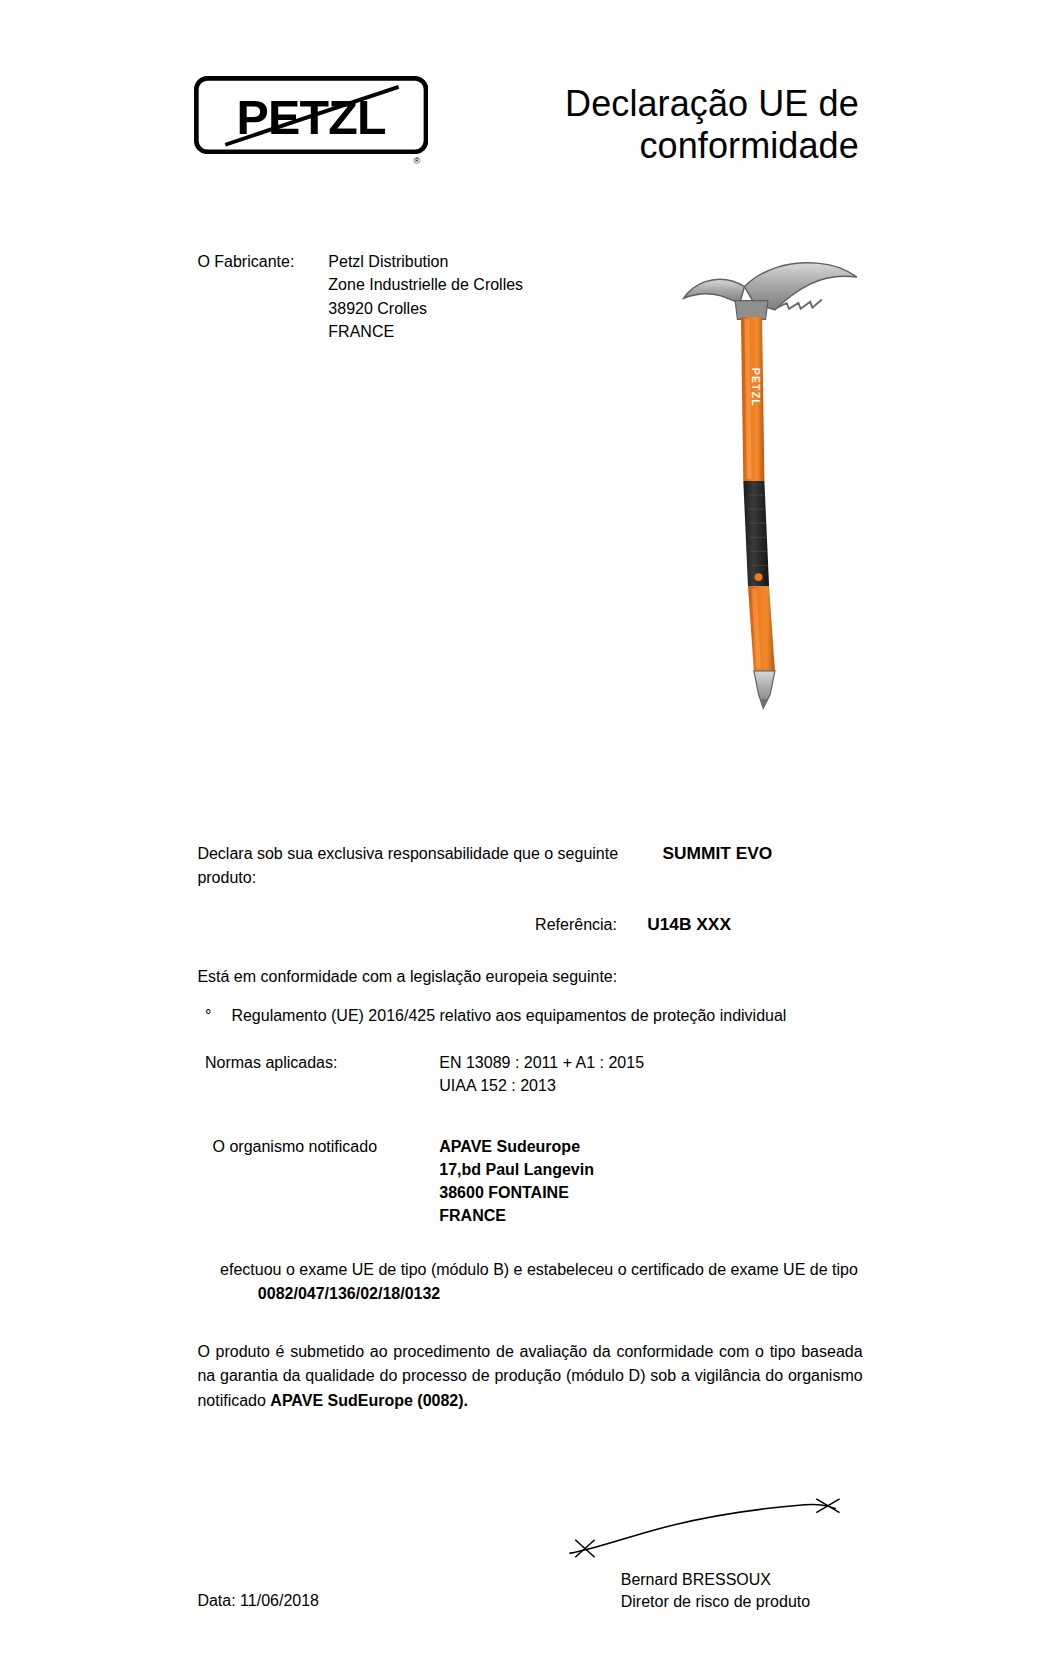PETZL
®
Declaração UE de conformidade
| O Fabricante: | Petzl Distribution |
| | Zone Industrielle de Crolles |
| | 38920 Crolles |
| | FRANCE |
PETZL
Declara sob sua exclusiva responsabilidade que o seguinte produto:
SUMMIT EVO
Referência:
U14B XXX
Está em conformidade com a legislação europeia seguinte:
° Regulamento (UE) 2016/425 relativo aos equipamentos de proteção individual
Normas aplicadas:
EN 13089 : 2011 + A1 : 2015
UIAA 152 : 2013
O organismo notificado
APAVE Sudeurope
17,bd Paul Langevin
38600 FONTAINE
FRANCE
efectuou o exame UE de tipo (módulo B) e estabeleceu o certificado de exame UE de tipo 0082/047/136/02/18/0132
O produto é submetido ao procedimento de avaliação da conformidade com o tipo baseada na garantia da qualidade do processo de produção (módulo D) sob a vigilância do organismo notificado APAVE SudEurope (0082).
Data: 11/06/2018
Bernard BRESSOUX
Diretor de risco de produto